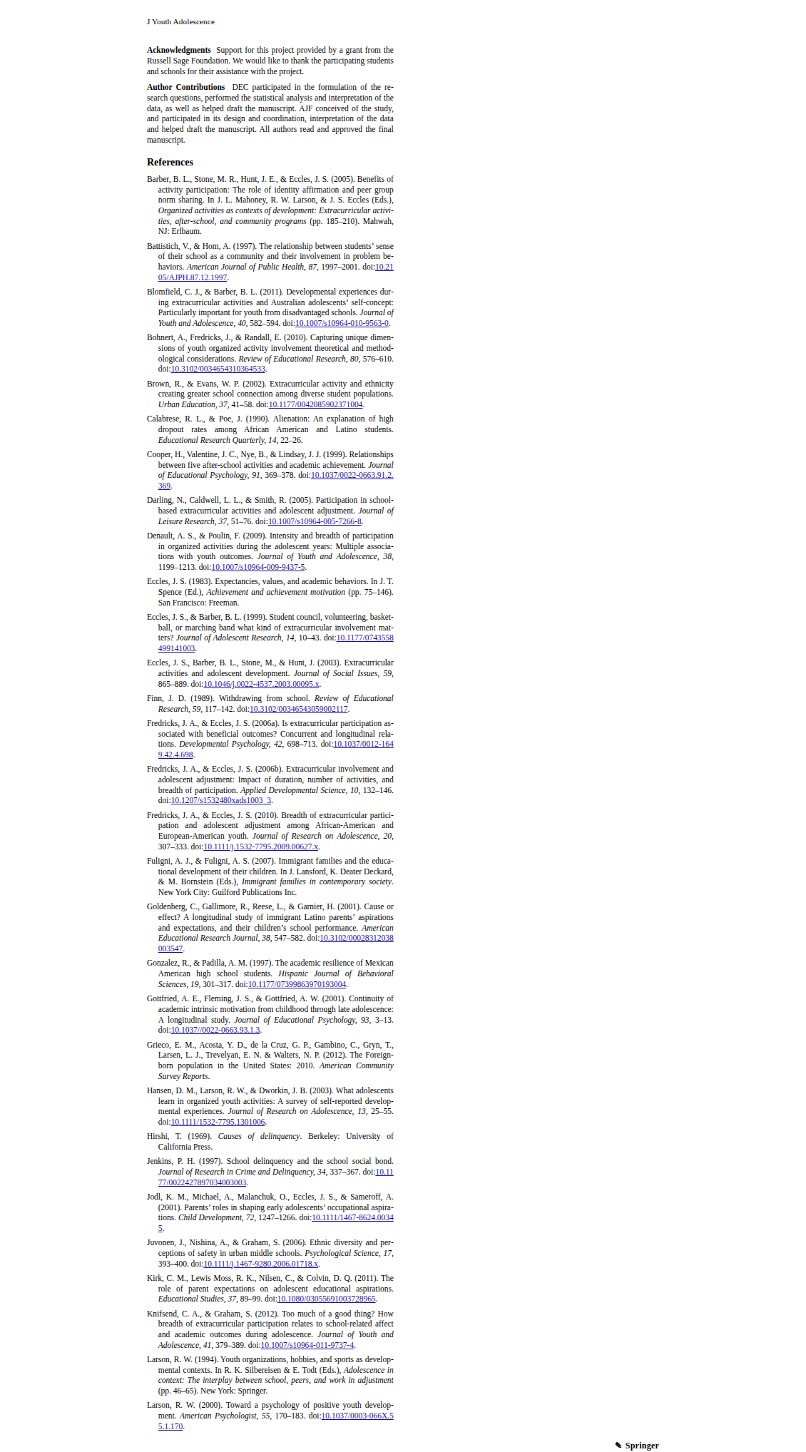J Youth Adolescence
Acknowledgments Support for this project provided by a grant from the Russell Sage Foundation. We would like to thank the participating students and schools for their assistance with the project.
Author Contributions DEC participated in the formulation of the research questions, performed the statistical analysis and interpretation of the data, as well as helped draft the manuscript. AJF conceived of the study, and participated in its design and coordination, interpretation of the data and helped draft the manuscript. All authors read and approved the final manuscript.
References
Barber, B. L., Stone, M. R., Hunt, J. E., & Eccles, J. S. (2005). Benefits of activity participation: The role of identity affirmation and peer group norm sharing. In J. L. Mahoney, R. W. Larson, & J. S. Eccles (Eds.), Organized activities as contexts of development: Extracurricular activities, after-school, and community programs (pp. 185–210). Mahwah, NJ: Erlbaum.
Battistich, V., & Hom, A. (1997). The relationship between students’ sense of their school as a community and their involvement in problem behaviors. American Journal of Public Health, 87, 1997–2001. doi:10.2105/AJPH.87.12.1997.
Blomfield, C. J., & Barber, B. L. (2011). Developmental experiences during extracurricular activities and Australian adolescents’ self-concept: Particularly important for youth from disadvantaged schools. Journal of Youth and Adolescence, 40, 582–594. doi:10.1007/s10964-010-9563-0.
Bohnert, A., Fredricks, J., & Randall, E. (2010). Capturing unique dimensions of youth organized activity involvement theoretical and methodological considerations. Review of Educational Research, 80, 576–610. doi:10.3102/0034654310364533.
Brown, R., & Evans, W. P. (2002). Extracurricular activity and ethnicity creating greater school connection among diverse student populations. Urban Education, 37, 41–58. doi:10.1177/0042085902371004.
Calabrese, R. L., & Poe, J. (1990). Alienation: An explanation of high dropout rates among African American and Latino students. Educational Research Quarterly, 14, 22–26.
Cooper, H., Valentine, J. C., Nye, B., & Lindsay, J. J. (1999). Relationships between five after-school activities and academic achievement. Journal of Educational Psychology, 91, 369–378. doi:10.1037/0022-0663.91.2.369.
Darling, N., Caldwell, L. L., & Smith, R. (2005). Participation in school-based extracurricular activities and adolescent adjustment. Journal of Leisure Research, 37, 51–76. doi:10.1007/s10964-005-7266-8.
Denault, A. S., & Poulin, F. (2009). Intensity and breadth of participation in organized activities during the adolescent years: Multiple associations with youth outcomes. Journal of Youth and Adolescence, 38, 1199–1213. doi:10.1007/s10964-009-9437-5.
Eccles, J. S. (1983). Expectancies, values, and academic behaviors. In J. T. Spence (Ed.), Achievement and achievement motivation (pp. 75–146). San Francisco: Freeman.
Eccles, J. S., & Barber, B. L. (1999). Student council, volunteering, basketball, or marching band what kind of extracurricular involvement matters? Journal of Adolescent Research, 14, 10–43. doi:10.1177/0743558499141003.
Eccles, J. S., Barber, B. L., Stone, M., & Hunt, J. (2003). Extracurricular activities and adolescent development. Journal of Social Issues, 59, 865–889. doi:10.1046/j.0022-4537.2003.00095.x.
Finn, J. D. (1989). Withdrawing from school. Review of Educational Research, 59, 117–142. doi:10.3102/00346543059002117.
Fredricks, J. A., & Eccles, J. S. (2006a). Is extracurricular participation associated with beneficial outcomes? Concurrent and longitudinal relations. Developmental Psychology, 42, 698–713. doi:10.1037/0012-1649.42.4.698.
Fredricks, J. A., & Eccles, J. S. (2006b). Extracurricular involvement and adolescent adjustment: Impact of duration, number of activities, and breadth of participation. Applied Developmental Science, 10, 132–146. doi:10.1207/s1532480xads1003_3.
Fredricks, J. A., & Eccles, J. S. (2010). Breadth of extracurricular participation and adolescent adjustment among African-American and European-American youth. Journal of Research on Adolescence, 20, 307–333. doi:10.1111/j.1532-7795.2009.00627.x.
Fuligni, A. J., & Fuligni, A. S. (2007). Immigrant families and the educational development of their children. In J. Lansford, K. Deater Deckard, & M. Bornstein (Eds.), Immigrant families in contemporary society. New York City: Guilford Publications Inc.
Goldenberg, C., Gallimore, R., Reese, L., & Garnier, H. (2001). Cause or effect? A longitudinal study of immigrant Latino parents’ aspirations and expectations, and their children’s school performance. American Educational Research Journal, 38, 547–582. doi:10.3102/00028312038003547.
Gonzalez, R., & Padilla, A. M. (1997). The academic resilience of Mexican American high school students. Hispanic Journal of Behavioral Sciences, 19, 301–317. doi:10.1177/07399863970193004.
Gottfried, A. E., Fleming, J. S., & Gottfried, A. W. (2001). Continuity of academic intrinsic motivation from childhood through late adolescence: A longitudinal study. Journal of Educational Psychology, 93, 3–13. doi:10.1037//0022-0663.93.1.3.
Grieco, E. M., Acosta, Y. D., de la Cruz, G. P., Gambino, C., Gryn, T., Larsen, L. J., Trevelyan, E. N. & Walters, N. P. (2012). The Foreign-born population in the United States: 2010. American Community Survey Reports.
Hansen, D. M., Larson, R. W., & Dworkin, J. B. (2003). What adolescents learn in organized youth activities: A survey of self-reported developmental experiences. Journal of Research on Adolescence, 13, 25–55. doi:10.1111/1532-7795.1301006.
Hirshi, T. (1969). Causes of delinquency. Berkeley: University of California Press.
Jenkins, P. H. (1997). School delinquency and the school social bond. Journal of Research in Crime and Delinquency, 34, 337–367. doi:10.1177/0022427897034003003.
Jodl, K. M., Michael, A., Malanchuk, O., Eccles, J. S., & Sameroff, A. (2001). Parents’ roles in shaping early adolescents’ occupational aspirations. Child Development, 72, 1247–1266. doi:10.1111/1467-8624.00345.
Juvonen, J., Nishina, A., & Graham, S. (2006). Ethnic diversity and perceptions of safety in urban middle schools. Psychological Science, 17, 393–400. doi:10.1111/j.1467-9280.2006.01718.x.
Kirk, C. M., Lewis Moss, R. K., Nilsen, C., & Colvin, D. Q. (2011). The role of parent expectations on adolescent educational aspirations. Educational Studies, 37, 89–99. doi:10.1080/03055691003728965.
Knifsend, C. A., & Graham, S. (2012). Too much of a good thing? How breadth of extracurricular participation relates to school-related affect and academic outcomes during adolescence. Journal of Youth and Adolescence, 41, 379–389. doi:10.1007/s10964-011-9737-4.
Larson, R. W. (1994). Youth organizations, hobbies, and sports as developmental contexts. In R. K. Silbereisen & E. Todt (Eds.), Adolescence in context: The interplay between school, peers, and work in adjustment (pp. 46–65). New York: Springer.
Larson, R. W. (2000). Toward a psychology of positive youth development. American Psychologist, 55, 170–183. doi:10.1037/0003-066X.55.1.170.
✎Springer